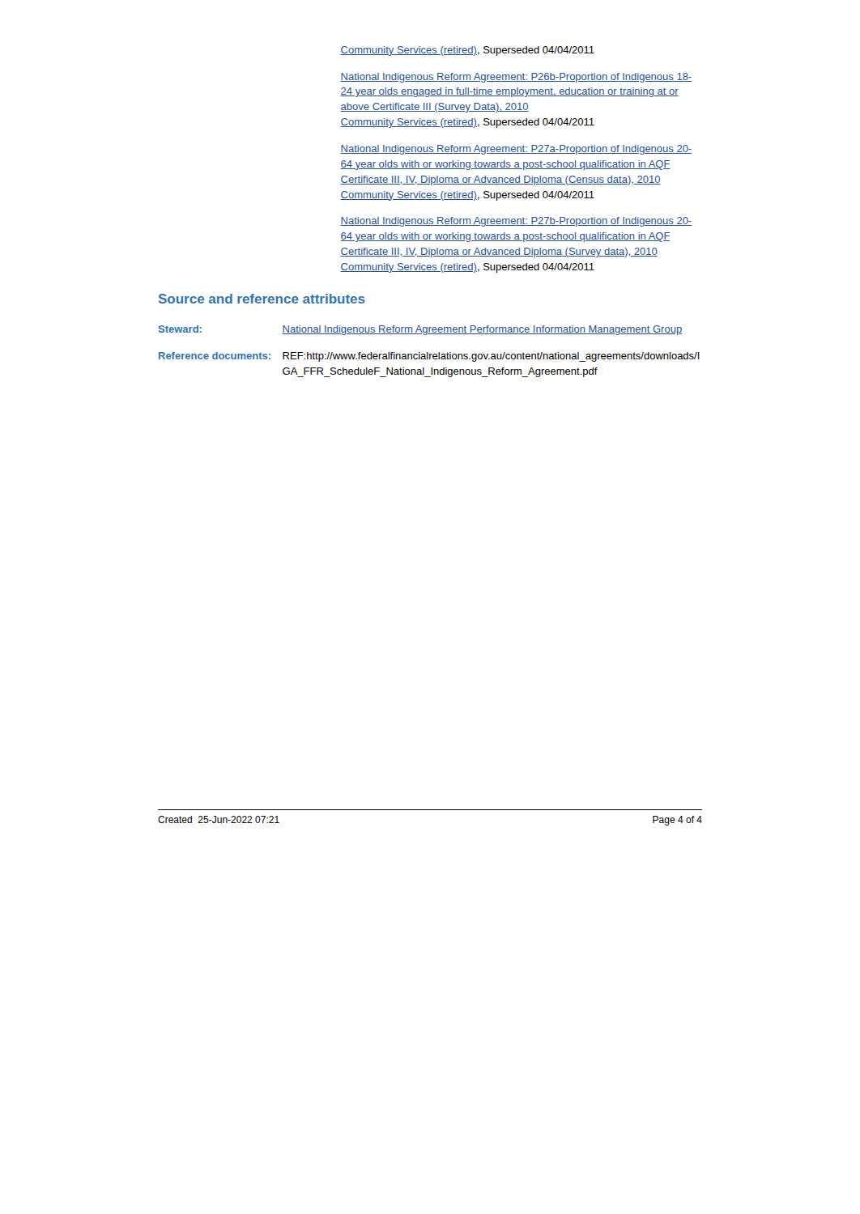Community Services (retired), Superseded 04/04/2011
National Indigenous Reform Agreement: P26b-Proportion of Indigenous 18-24 year olds engaged in full-time employment, education or training at or above Certificate III (Survey Data), 2010
Community Services (retired), Superseded 04/04/2011
National Indigenous Reform Agreement: P27a-Proportion of Indigenous 20-64 year olds with or working towards a post-school qualification in AQF Certificate III, IV, Diploma or Advanced Diploma (Census data), 2010
Community Services (retired), Superseded 04/04/2011
National Indigenous Reform Agreement: P27b-Proportion of Indigenous 20-64 year olds with or working towards a post-school qualification in AQF Certificate III, IV, Diploma or Advanced Diploma (Survey data), 2010
Community Services (retired), Superseded 04/04/2011
Source and reference attributes
| Steward: | National Indigenous Reform Agreement Performance Information Management Group |
| Reference documents: | REF:http://www.federalfinancialrelations.gov.au/content/national_agreements/downloads/IGA_FFR_ScheduleF_National_Indigenous_Reform_Agreement.pdf |
Created 25-Jun-2022 07:21 Page 4 of 4